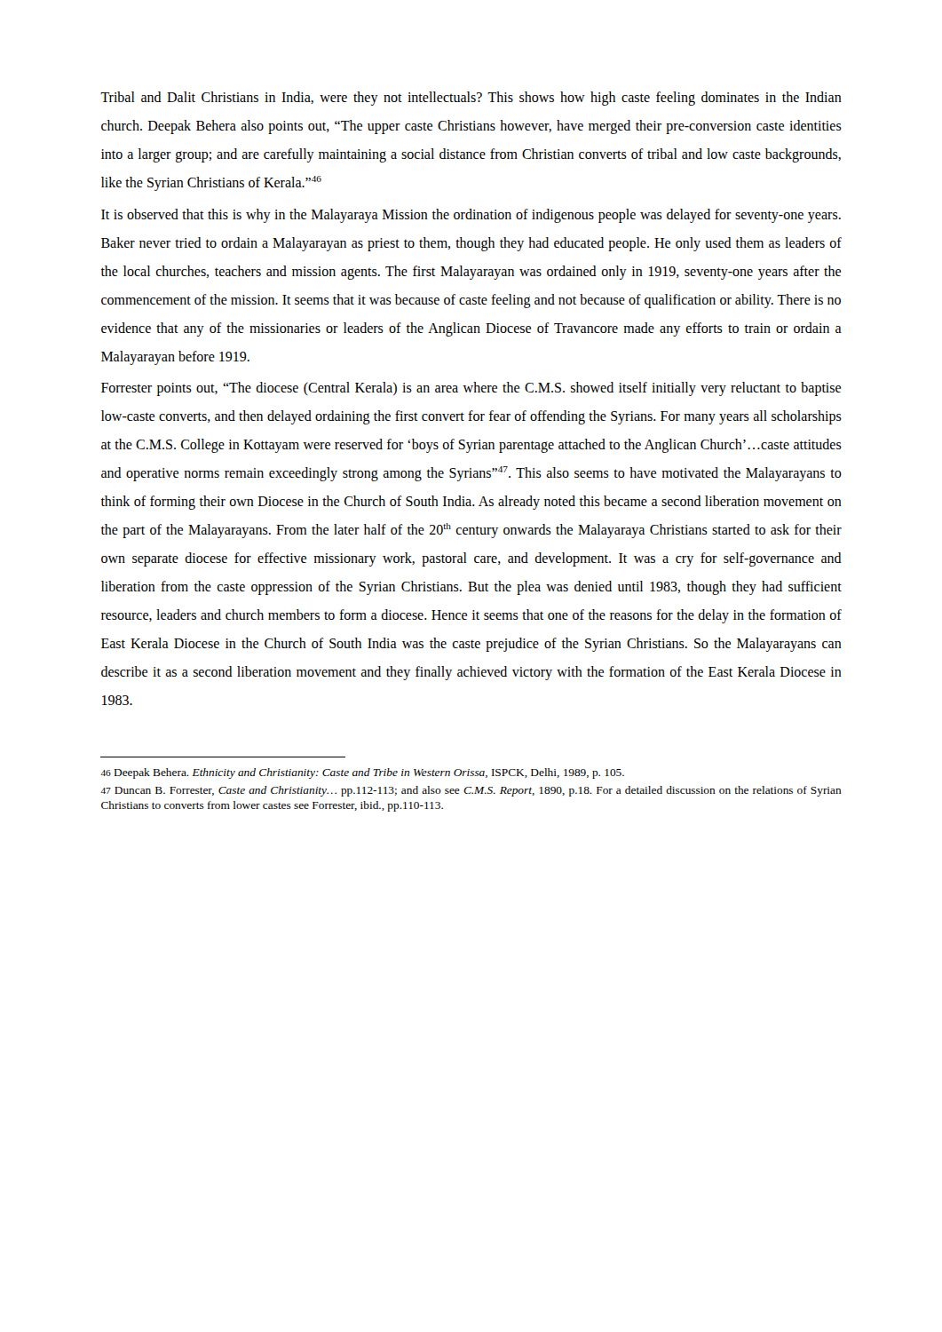Tribal and Dalit Christians in India, were they not intellectuals? This shows how high caste feeling dominates in the Indian church. Deepak Behera also points out, “The upper caste Christians however, have merged their pre-conversion caste identities into a larger group; and are carefully maintaining a social distance from Christian converts of tribal and low caste backgrounds, like the Syrian Christians of Kerala.”46
It is observed that this is why in the Malayaraya Mission the ordination of indigenous people was delayed for seventy-one years. Baker never tried to ordain a Malayarayan as priest to them, though they had educated people. He only used them as leaders of the local churches, teachers and mission agents. The first Malayarayan was ordained only in 1919, seventy-one years after the commencement of the mission. It seems that it was because of caste feeling and not because of qualification or ability. There is no evidence that any of the missionaries or leaders of the Anglican Diocese of Travancore made any efforts to train or ordain a Malayarayan before 1919.
Forrester points out, “The diocese (Central Kerala) is an area where the C.M.S. showed itself initially very reluctant to baptise low-caste converts, and then delayed ordaining the first convert for fear of offending the Syrians. For many years all scholarships at the C.M.S. College in Kottayam were reserved for ‘boys of Syrian parentage attached to the Anglican Church’…caste attitudes and operative norms remain exceedingly strong among the Syrians”47. This also seems to have motivated the Malayarayans to think of forming their own Diocese in the Church of South India. As already noted this became a second liberation movement on the part of the Malayarayans. From the later half of the 20th century onwards the Malayaraya Christians started to ask for their own separate diocese for effective missionary work, pastoral care, and development. It was a cry for self-governance and liberation from the caste oppression of the Syrian Christians. But the plea was denied until 1983, though they had sufficient resource, leaders and church members to form a diocese. Hence it seems that one of the reasons for the delay in the formation of East Kerala Diocese in the Church of South India was the caste prejudice of the Syrian Christians. So the Malayarayans can describe it as a second liberation movement and they finally achieved victory with the formation of the East Kerala Diocese in 1983.
46 Deepak Behera. Ethnicity and Christianity: Caste and Tribe in Western Orissa, ISPCK, Delhi, 1989, p. 105.
47 Duncan B. Forrester, Caste and Christianity… pp.112-113; and also see C.M.S. Report, 1890, p.18. For a detailed discussion on the relations of Syrian Christians to converts from lower castes see Forrester, ibid., pp.110-113.